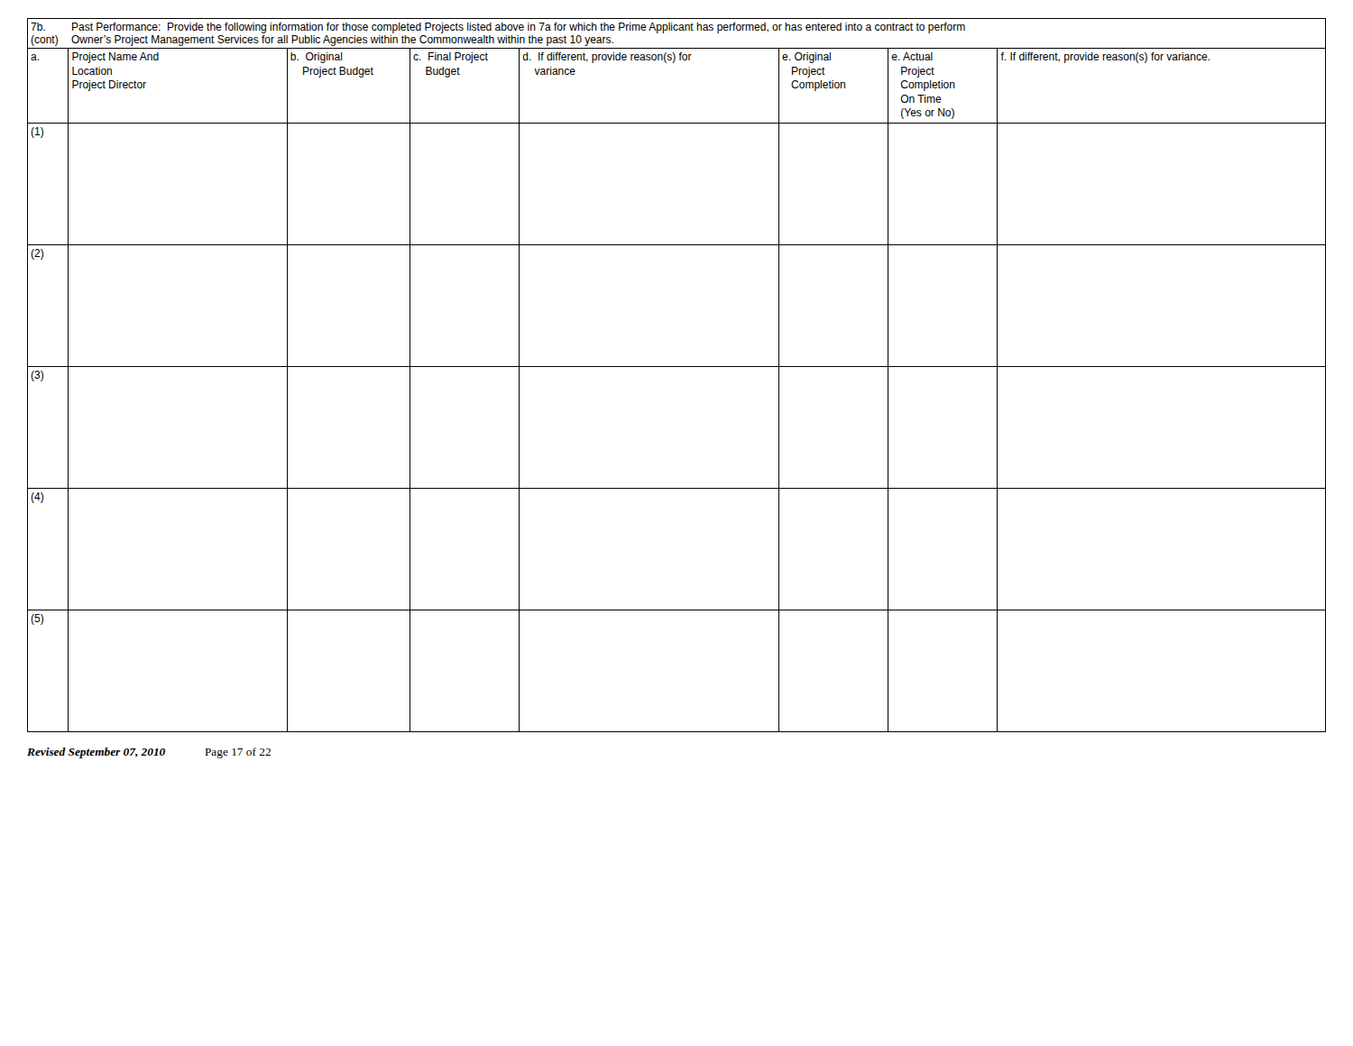| / 7b. / Past Performance: Provide the following information for those completed Projects listed above in 7a for which the Prime Applicant has performed, or has entered into a contract to perform / / (cont) / Owner’s Project Management Services for all Public Agencies within the Commonwealth within the past 10 years. / |
| a. | Project Name And Location Project Director | b. Original Project Budget | c. Final Project Budget | d. If different, provide reason(s) for variance | e. Original Project Completion | e. Actual Project Completion On Time (Yes or No) | f. If different, provide reason(s) for variance. |
| (1) | | | | | | | |
| (2) | | | | | | | |
| (3) | | | | | | | |
| (4) | | | | | | | |
| (5) | | | | | | | |
Revised September 07, 2010 Page 17 of 22